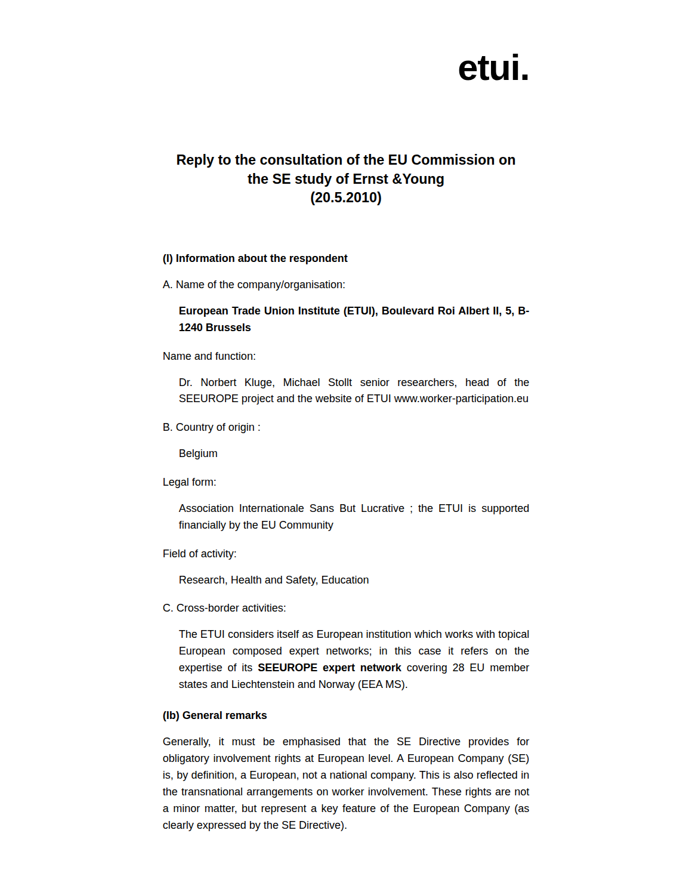etui.
Reply to the consultation of the EU Commission on
the SE study of Ernst &Young
(20.5.2010)
(I) Information about the respondent
A. Name of the company/organisation:
European Trade Union Institute (ETUI), Boulevard Roi Albert II, 5, B-1240 Brussels
Name and function:
Dr. Norbert Kluge, Michael Stollt senior researchers, head of the SEEUROPE project and the website of ETUI www.worker-participation.eu
B. Country of origin :
Belgium
Legal form:
Association Internationale Sans But Lucrative ; the ETUI is supported financially by the EU Community
Field of activity:
Research, Health and Safety, Education
C. Cross-border activities:
The ETUI considers itself as European institution which works with topical European composed expert networks; in this case it refers on the expertise of its SEEUROPE expert network covering 28 EU member states and Liechtenstein and Norway (EEA MS).
(Ib) General remarks
Generally, it must be emphasised that the SE Directive provides for obligatory involvement rights at European level. A European Company (SE) is, by definition, a European, not a national company. This is also reflected in the transnational arrangements on worker involvement. These rights are not a minor matter, but represent a key feature of the European Company (as clearly expressed by the SE Directive).